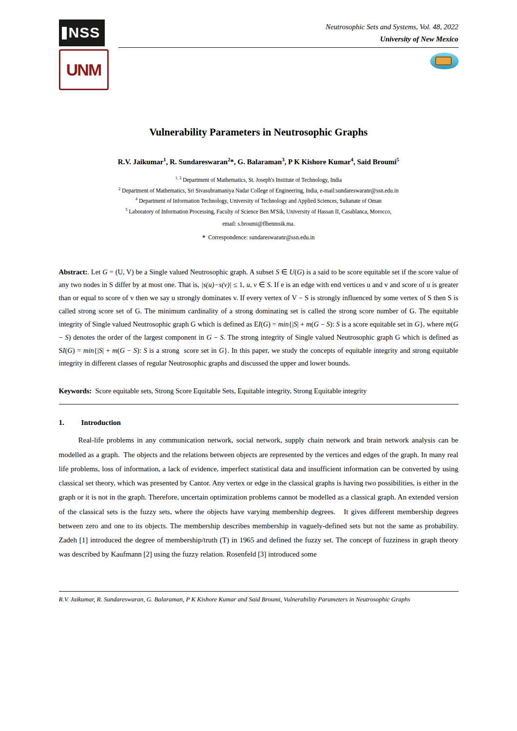NSS
UNM
Neutrosophic Sets and Systems, Vol. 48, 2022
University of New Mexico
Vulnerability Parameters in Neutrosophic Graphs
R.V. Jaikumar1, R. Sundareswaran2*, G. Balaraman3, P K Kishore Kumar4, Said Broumi5
1, 3 Department of Mathematics, St. Joseph's Institute of Technology, India
2 Department of Mathematics, Sri Sivasubramaniya Nadar College of Engineering, India, e-mail:sundareswaranr@ssn.edu.in
4 Department of Information Technology, University of Technology and Applied Sciences, Sultanate of Oman
5 Laboratory of Information Processing, Faculty of Science Ben M'Sik, University of Hassan II, Casablanca, Morocco,
email: s.broumi@flbenmsik.ma.
* Correspondence: sundareswaranr@ssn.edu.in
Abstract:. Let G = (U, V) be a Single valued Neutrosophic graph. A subset S ∈ U(G) is a said to be score equitable set if the score value of any two nodes in S differ by at most one. That is, |s(u)−s(v)| ≤ 1, u, v ∈ S. If e is an edge with end vertices u and v and score of u is greater than or equal to score of v then we say u strongly dominates v. If every vertex of V − S is strongly influenced by some vertex of S then S is called strong score set of G. The minimum cardinality of a strong dominating set is called the strong score number of G. The equitable integrity of Single valued Neutrosophic graph G which is defined as EI(G) = min{|S| + m(G − S): S is a score equitable set in G}, where m(G − S) denotes the order of the largest component in G − S. The strong integrity of Single valued Neutrosophic graph G which is defined as SI(G) = min{|S| + m(G − S): S is a strong score set in G}. In this paper, we study the concepts of equitable integrity and strong equitable integrity in different classes of regular Neutrosophic graphs and discussed the upper and lower bounds.
Keywords: Score equitable sets, Strong Score Equitable Sets, Equitable integrity, Strong Equitable integrity
1. Introduction
Real-life problems in any communication network, social network, supply chain network and brain network analysis can be modelled as a graph. The objects and the relations between objects are represented by the vertices and edges of the graph. In many real life problems, loss of information, a lack of evidence, imperfect statistical data and insufficient information can be converted by using classical set theory, which was presented by Cantor. Any vertex or edge in the classical graphs is having two possibilities, is either in the graph or it is not in the graph. Therefore, uncertain optimization problems cannot be modelled as a classical graph. An extended version of the classical sets is the fuzzy sets, where the objects have varying membership degrees. It gives different membership degrees between zero and one to its objects. The membership describes membership in vaguely-defined sets but not the same as probability. Zadeh [1] introduced the degree of membership/truth (T) in 1965 and defined the fuzzy set. The concept of fuzziness in graph theory was described by Kaufmann [2] using the fuzzy relation. Rosenfeld [3] introduced some
R.V. Jaikumar, R. Sundareswaran, G. Balaraman, P K Kishore Kumar and Said Broumi, Vulnerability Parameters in Neutrosophic Graphs